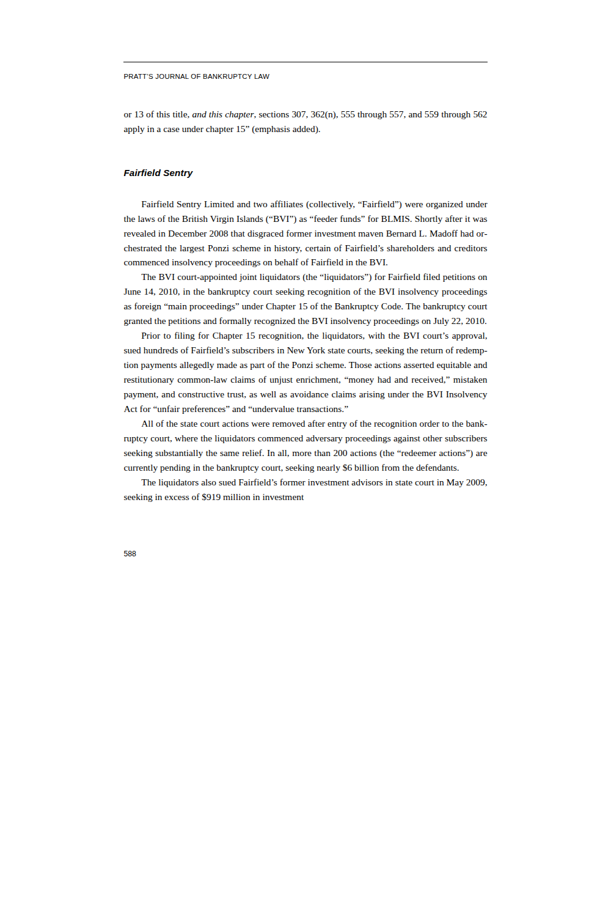Pratt’s Journal of Bankruptcy Law
or 13 of this title, and this chapter, sections 307, 362(n), 555 through 557, and 559 through 562 apply in a case under chapter 15” (emphasis added).
Fairfield Sentry
Fairfield Sentry Limited and two affiliates (collectively, “Fairfield”) were organized under the laws of the British Virgin Islands (“BVI”) as “feeder funds” for BLMIS. Shortly after it was revealed in December 2008 that disgraced former investment maven Bernard L. Madoff had orchestrated the largest Ponzi scheme in history, certain of Fairfield’s shareholders and creditors commenced insolvency proceedings on behalf of Fairfield in the BVI.
The BVI court-appointed joint liquidators (the “liquidators”) for Fairfield filed petitions on June 14, 2010, in the bankruptcy court seeking recognition of the BVI insolvency proceedings as foreign “main proceedings” under Chapter 15 of the Bankruptcy Code. The bankruptcy court granted the petitions and formally recognized the BVI insolvency proceedings on July 22, 2010.
Prior to filing for Chapter 15 recognition, the liquidators, with the BVI court’s approval, sued hundreds of Fairfield’s subscribers in New York state courts, seeking the return of redemption payments allegedly made as part of the Ponzi scheme. Those actions asserted equitable and restitutionary common-law claims of unjust enrichment, “money had and received,” mistaken payment, and constructive trust, as well as avoidance claims arising under the BVI Insolvency Act for “unfair preferences” and “undervalue transactions.”
All of the state court actions were removed after entry of the recognition order to the bankruptcy court, where the liquidators commenced adversary proceedings against other subscribers seeking substantially the same relief. In all, more than 200 actions (the “redeemer actions”) are currently pending in the bankruptcy court, seeking nearly $6 billion from the defendants.
The liquidators also sued Fairfield’s former investment advisors in state court in May 2009, seeking in excess of $919 million in investment
588